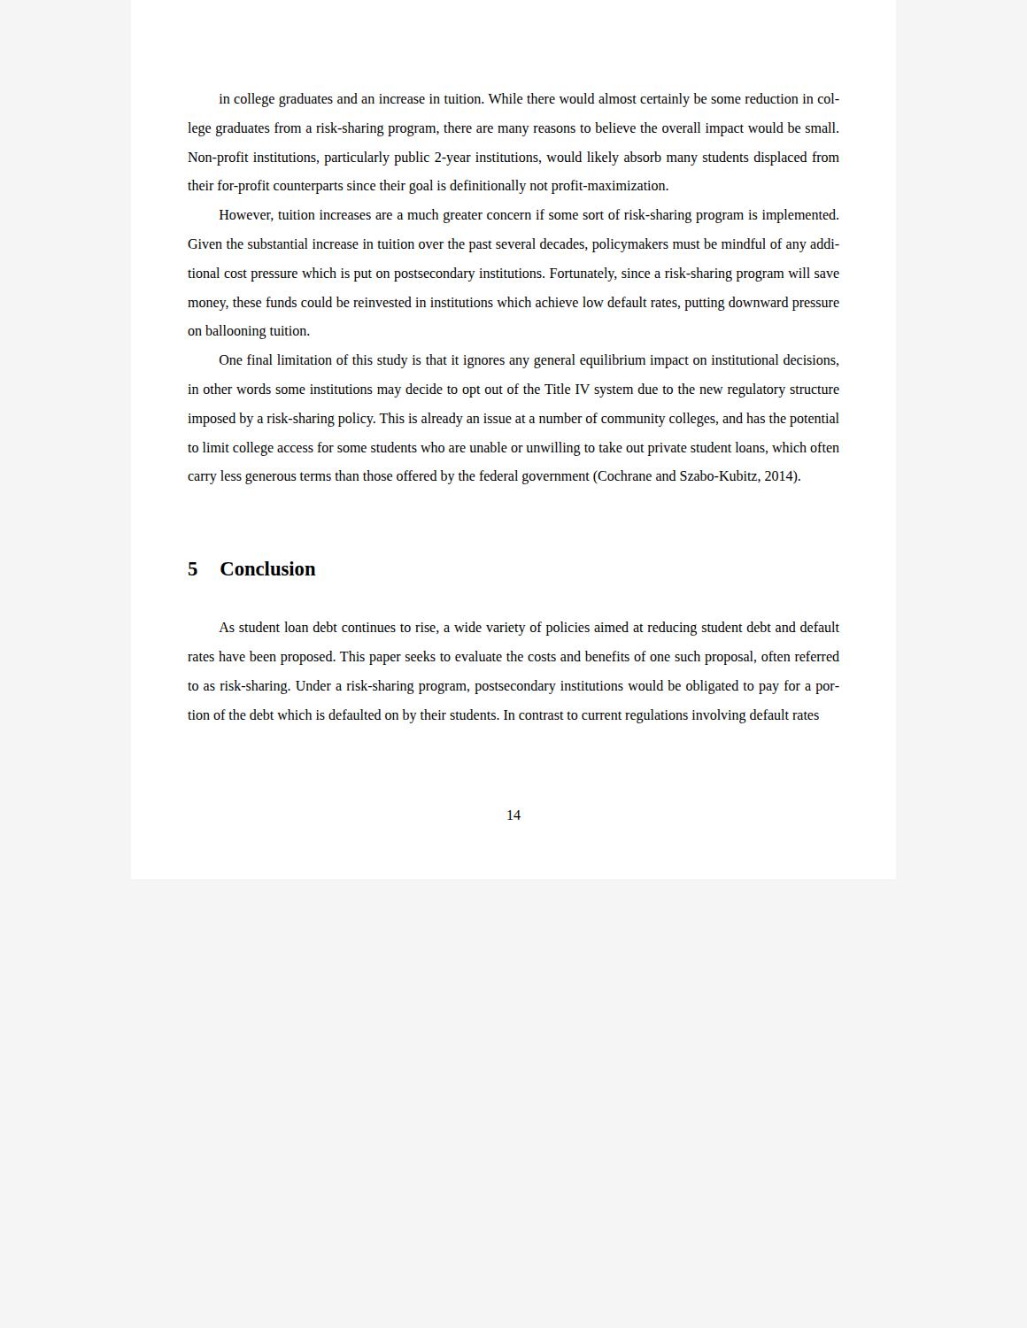in college graduates and an increase in tuition. While there would almost certainly be some reduction in college graduates from a risk-sharing program, there are many reasons to believe the overall impact would be small. Non-profit institutions, particularly public 2-year institutions, would likely absorb many students displaced from their for-profit counterparts since their goal is definitionally not profit-maximization.
However, tuition increases are a much greater concern if some sort of risk-sharing program is implemented. Given the substantial increase in tuition over the past several decades, policymakers must be mindful of any additional cost pressure which is put on postsecondary institutions. Fortunately, since a risk-sharing program will save money, these funds could be reinvested in institutions which achieve low default rates, putting downward pressure on ballooning tuition.
One final limitation of this study is that it ignores any general equilibrium impact on institutional decisions, in other words some institutions may decide to opt out of the Title IV system due to the new regulatory structure imposed by a risk-sharing policy. This is already an issue at a number of community colleges, and has the potential to limit college access for some students who are unable or unwilling to take out private student loans, which often carry less generous terms than those offered by the federal government (Cochrane and Szabo-Kubitz, 2014).
5 Conclusion
As student loan debt continues to rise, a wide variety of policies aimed at reducing student debt and default rates have been proposed. This paper seeks to evaluate the costs and benefits of one such proposal, often referred to as risk-sharing. Under a risk-sharing program, postsecondary institutions would be obligated to pay for a portion of the debt which is defaulted on by their students. In contrast to current regulations involving default rates
14